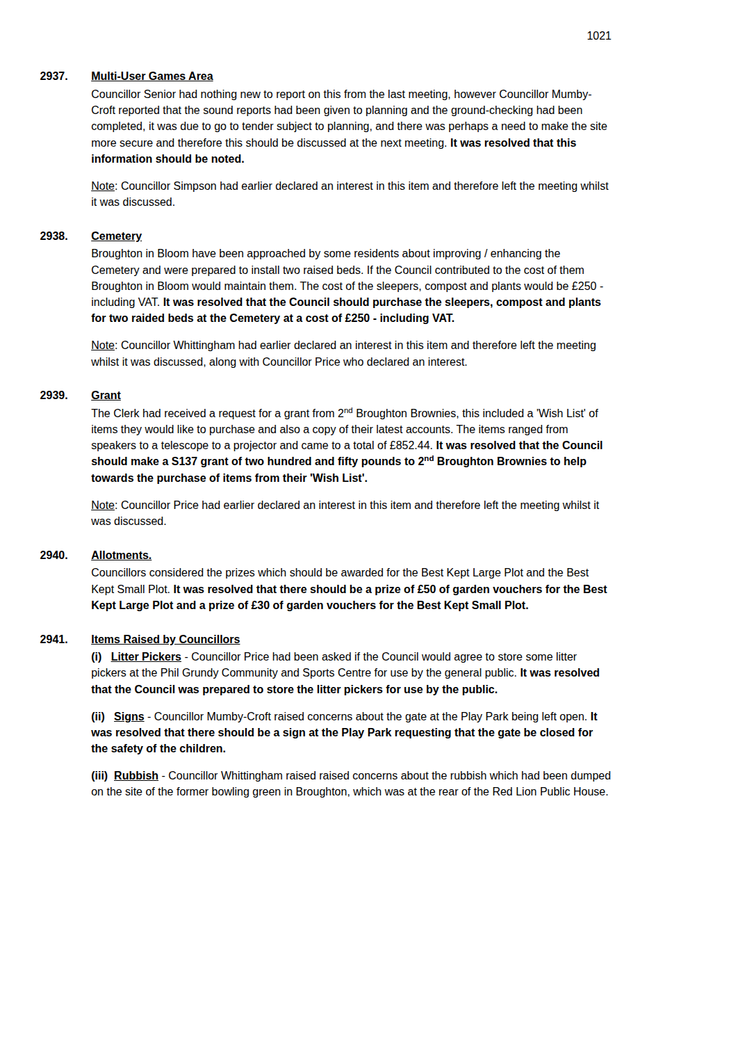1021
2937.
Multi-User Games Area
Councillor Senior had nothing new to report on this from the last meeting, however Councillor Mumby-Croft reported that the sound reports had been given to planning and the ground-checking had been completed, it was due to go to tender subject to planning, and there was perhaps a need to make the site more secure and therefore this should be discussed at the next meeting. It was resolved that this information should be noted.
Note: Councillor Simpson had earlier declared an interest in this item and therefore left the meeting whilst it was discussed.
2938.
Cemetery
Broughton in Bloom have been approached by some residents about improving / enhancing the Cemetery and were prepared to install two raised beds. If the Council contributed to the cost of them Broughton in Bloom would maintain them. The cost of the sleepers, compost and plants would be £250 - including VAT. It was resolved that the Council should purchase the sleepers, compost and plants for two raided beds at the Cemetery at a cost of £250 - including VAT.
Note: Councillor Whittingham had earlier declared an interest in this item and therefore left the meeting whilst it was discussed, along with Councillor Price who declared an interest.
2939.
Grant
The Clerk had received a request for a grant from 2nd Broughton Brownies, this included a 'Wish List' of items they would like to purchase and also a copy of their latest accounts. The items ranged from speakers to a telescope to a projector and came to a total of £852.44. It was resolved that the Council should make a S137 grant of two hundred and fifty pounds to 2nd Broughton Brownies to help towards the purchase of items from their 'Wish List'.
Note: Councillor Price had earlier declared an interest in this item and therefore left the meeting whilst it was discussed.
2940.
Allotments.
Councillors considered the prizes which should be awarded for the Best Kept Large Plot and the Best Kept Small Plot. It was resolved that there should be a prize of £50 of garden vouchers for the Best Kept Large Plot and a prize of £30 of garden vouchers for the Best Kept Small Plot.
2941.
Items Raised by Councillors
(i) Litter Pickers - Councillor Price had been asked if the Council would agree to store some litter pickers at the Phil Grundy Community and Sports Centre for use by the general public. It was resolved that the Council was prepared to store the litter pickers for use by the public.
(ii) Signs - Councillor Mumby-Croft raised concerns about the gate at the Play Park being left open. It was resolved that there should be a sign at the Play Park requesting that the gate be closed for the safety of the children.
(iii) Rubbish - Councillor Whittingham raised raised concerns about the rubbish which had been dumped on the site of the former bowling green in Broughton, which was at the rear of the Red Lion Public House.